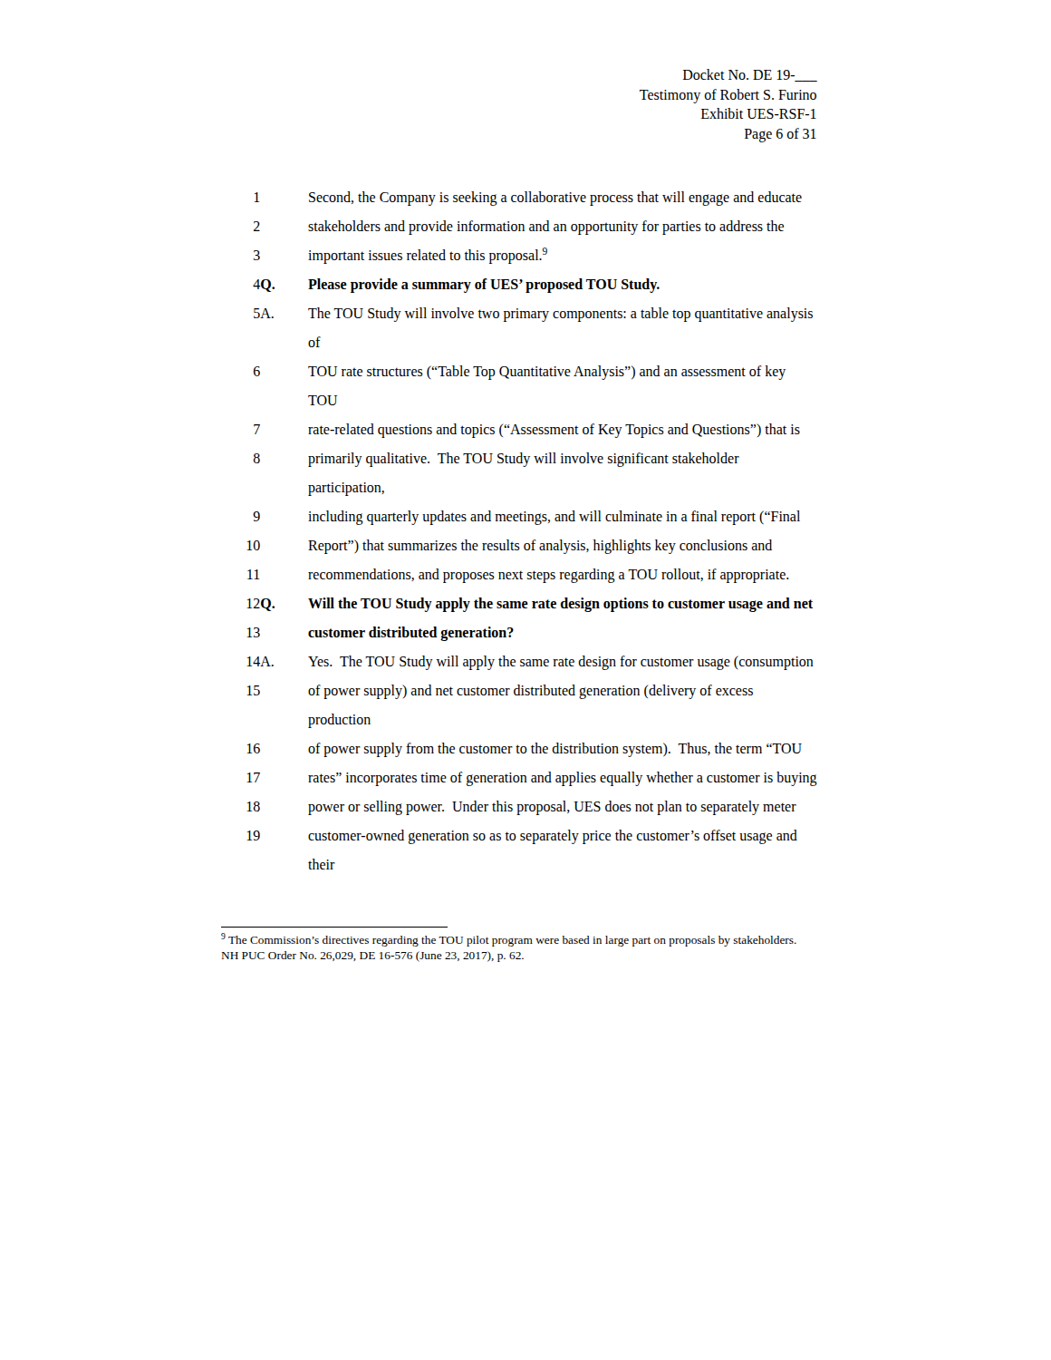Docket No. DE 19-___
Testimony of Robert S. Furino
Exhibit UES-RSF-1
Page 6 of 31
| 1 | | Second, the Company is seeking a collaborative process that will engage and educate |
| 2 | | stakeholders and provide information and an opportunity for parties to address the |
| 3 | | important issues related to this proposal. 9 |
| 4 | Q. | Please provide a summary of UES’ proposed TOU Study. |
| 5 | A. | The TOU Study will involve two primary components: a table top quantitative analysis of |
| 6 | | TOU rate structures (“Table Top Quantitative Analysis”) and an assessment of key TOU |
| 7 | | rate-related questions and topics (“Assessment of Key Topics and Questions”) that is |
| 8 | | primarily qualitative. The TOU Study will involve significant stakeholder participation, |
| 9 | | including quarterly updates and meetings, and will culminate in a final report (“Final |
| 10 | | Report”) that summarizes the results of analysis, highlights key conclusions and |
| 11 | | recommendations, and proposes next steps regarding a TOU rollout, if appropriate. |
| 12 | Q. | Will the TOU Study apply the same rate design options to customer usage and net |
| 13 | | customer distributed generation? |
| 14 | A. | Yes. The TOU Study will apply the same rate design for customer usage (consumption |
| 15 | | of power supply) and net customer distributed generation (delivery of excess production |
| 16 | | of power supply from the customer to the distribution system). Thus, the term “TOU |
| 17 | | rates” incorporates time of generation and applies equally whether a customer is buying |
| 18 | | power or selling power. Under this proposal, UES does not plan to separately meter |
| 19 | | customer-owned generation so as to separately price the customer’s offset usage and their |
9 The Commission’s directives regarding the TOU pilot program were based in large part on proposals by stakeholders. NH PUC Order No. 26,029, DE 16-576 (June 23, 2017), p. 62.